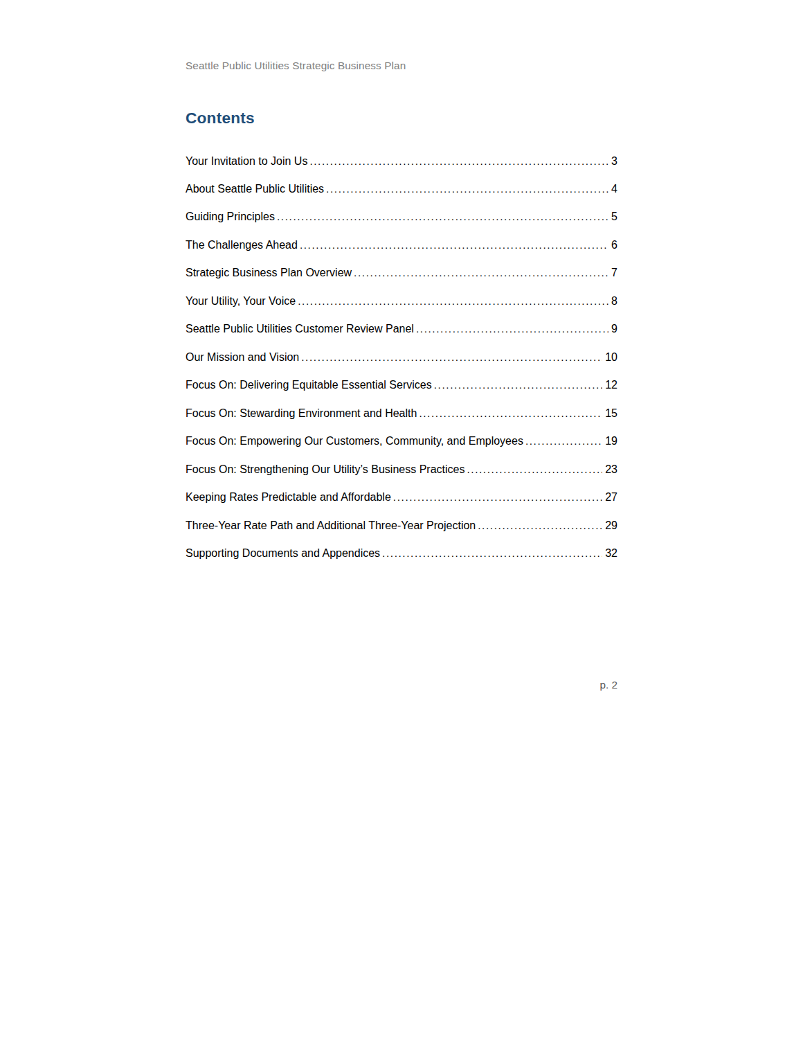Seattle Public Utilities Strategic Business Plan
Contents
Your Invitation to Join Us........................................................................................................... 3
About Seattle Public Utilities....................................................................................................... 4
Guiding Principles..................................................................................................................... 5
The Challenges Ahead.............................................................................................................. 6
Strategic Business Plan Overview................................................................................................ 7
Your Utility, Your Voice............................................................................................................. 8
Seattle Public Utilities Customer Review Panel............................................................................ 9
Our Mission and Vision............................................................................................................. 10
Focus On: Delivering Equitable Essential Services....................................................................... 12
Focus On: Stewarding Environment and Health........................................................................... 15
Focus On: Empowering Our Customers, Community, and Employees........................................ 19
Focus On: Strengthening Our Utility’s Business Practices............................................................ 23
Keeping Rates Predictable and Affordable................................................................................... 27
Three-Year Rate Path and Additional Three-Year Projection..................................................... 29
Supporting Documents and Appendices..................................................................................... 32
p. 2